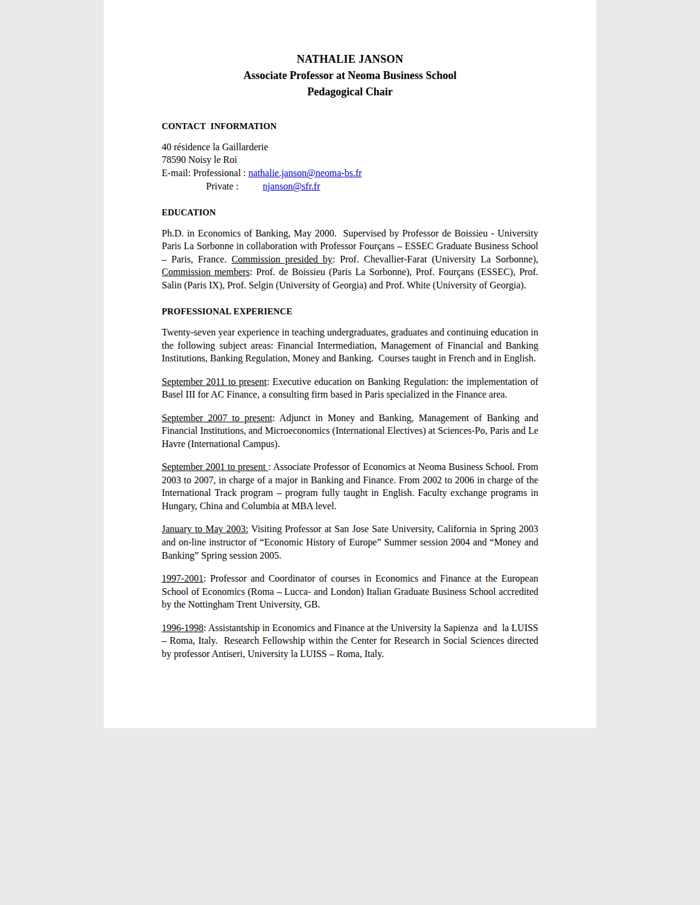NATHALIE JANSON
Associate Professor at Neoma Business School
Pedagogical Chair
CONTACT INFORMATION
40 résidence la Gaillarderie
78590 Noisy le Roi
E-mail: Professional : nathalie.janson@neoma-bs.fr
Private : njanson@sfr.fr
EDUCATION
Ph.D. in Economics of Banking, May 2000. Supervised by Professor de Boissieu - University Paris La Sorbonne in collaboration with Professor Fourçans – ESSEC Graduate Business School – Paris, France. Commission presided by: Prof. Chevallier-Farat (University La Sorbonne), Commission members: Prof. de Boissieu (Paris La Sorbonne), Prof. Fourçans (ESSEC), Prof. Salin (Paris IX), Prof. Selgin (University of Georgia) and Prof. White (University of Georgia).
PROFESSIONAL EXPERIENCE
Twenty-seven year experience in teaching undergraduates, graduates and continuing education in the following subject areas: Financial Intermediation, Management of Financial and Banking Institutions, Banking Regulation, Money and Banking. Courses taught in French and in English.
September 2011 to present: Executive education on Banking Regulation: the implementation of Basel III for AC Finance, a consulting firm based in Paris specialized in the Finance area.
September 2007 to present: Adjunct in Money and Banking, Management of Banking and Financial Institutions, and Microeconomics (International Electives) at Sciences-Po, Paris and Le Havre (International Campus).
September 2001 to present : Associate Professor of Economics at Neoma Business School. From 2003 to 2007, in charge of a major in Banking and Finance. From 2002 to 2006 in charge of the International Track program – program fully taught in English. Faculty exchange programs in Hungary, China and Columbia at MBA level.
January to May 2003: Visiting Professor at San Jose Sate University, California in Spring 2003 and on-line instructor of “Economic History of Europe” Summer session 2004 and “Money and Banking” Spring session 2005.
1997-2001: Professor and Coordinator of courses in Economics and Finance at the European School of Economics (Roma – Lucca- and London) Italian Graduate Business School accredited by the Nottingham Trent University, GB.
1996-1998: Assistantship in Economics and Finance at the University la Sapienza and la LUISS – Roma, Italy. Research Fellowship within the Center for Research in Social Sciences directed by professor Antiseri, University la LUISS – Roma, Italy.